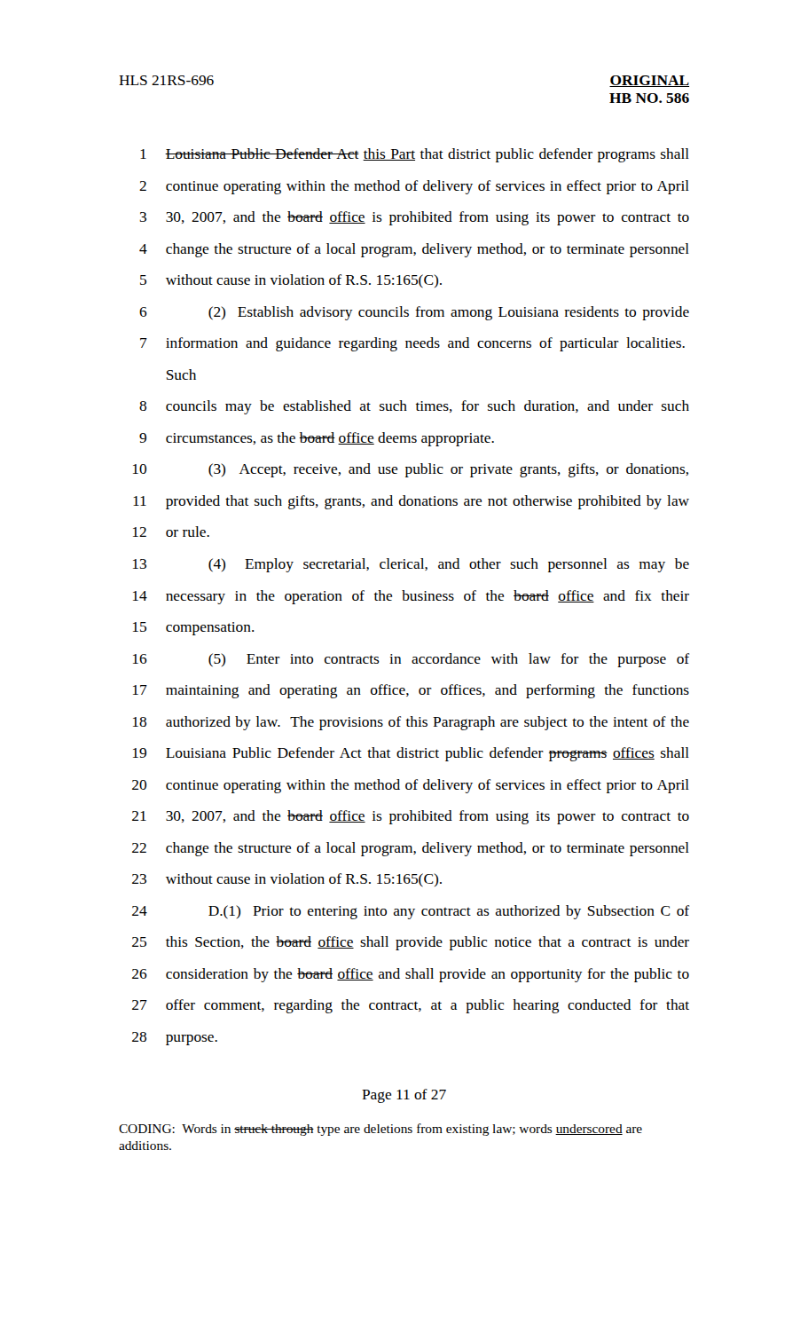HLS 21RS-696
ORIGINAL
HB NO. 586
Louisiana Public Defender Act this Part that district public defender programs shall
continue operating within the method of delivery of services in effect prior to April
30, 2007, and the board office is prohibited from using its power to contract to
change the structure of a local program, delivery method, or to terminate personnel
without cause in violation of R.S. 15:165(C).
(2) Establish advisory councils from among Louisiana residents to provide
information and guidance regarding needs and concerns of particular localities. Such
councils may be established at such times, for such duration, and under such
circumstances, as the board office deems appropriate.
(3) Accept, receive, and use public or private grants, gifts, or donations,
provided that such gifts, grants, and donations are not otherwise prohibited by law
or rule.
(4) Employ secretarial, clerical, and other such personnel as may be
necessary in the operation of the business of the board office and fix their
compensation.
(5) Enter into contracts in accordance with law for the purpose of
maintaining and operating an office, or offices, and performing the functions
authorized by law. The provisions of this Paragraph are subject to the intent of the
Louisiana Public Defender Act that district public defender programs offices shall
continue operating within the method of delivery of services in effect prior to April
30, 2007, and the board office is prohibited from using its power to contract to
change the structure of a local program, delivery method, or to terminate personnel
without cause in violation of R.S. 15:165(C).
D.(1) Prior to entering into any contract as authorized by Subsection C of
this Section, the board office shall provide public notice that a contract is under
consideration by the board office and shall provide an opportunity for the public to
offer comment, regarding the contract, at a public hearing conducted for that
purpose.
Page 11 of 27
CODING: Words in struck through type are deletions from existing law; words underscored are additions.